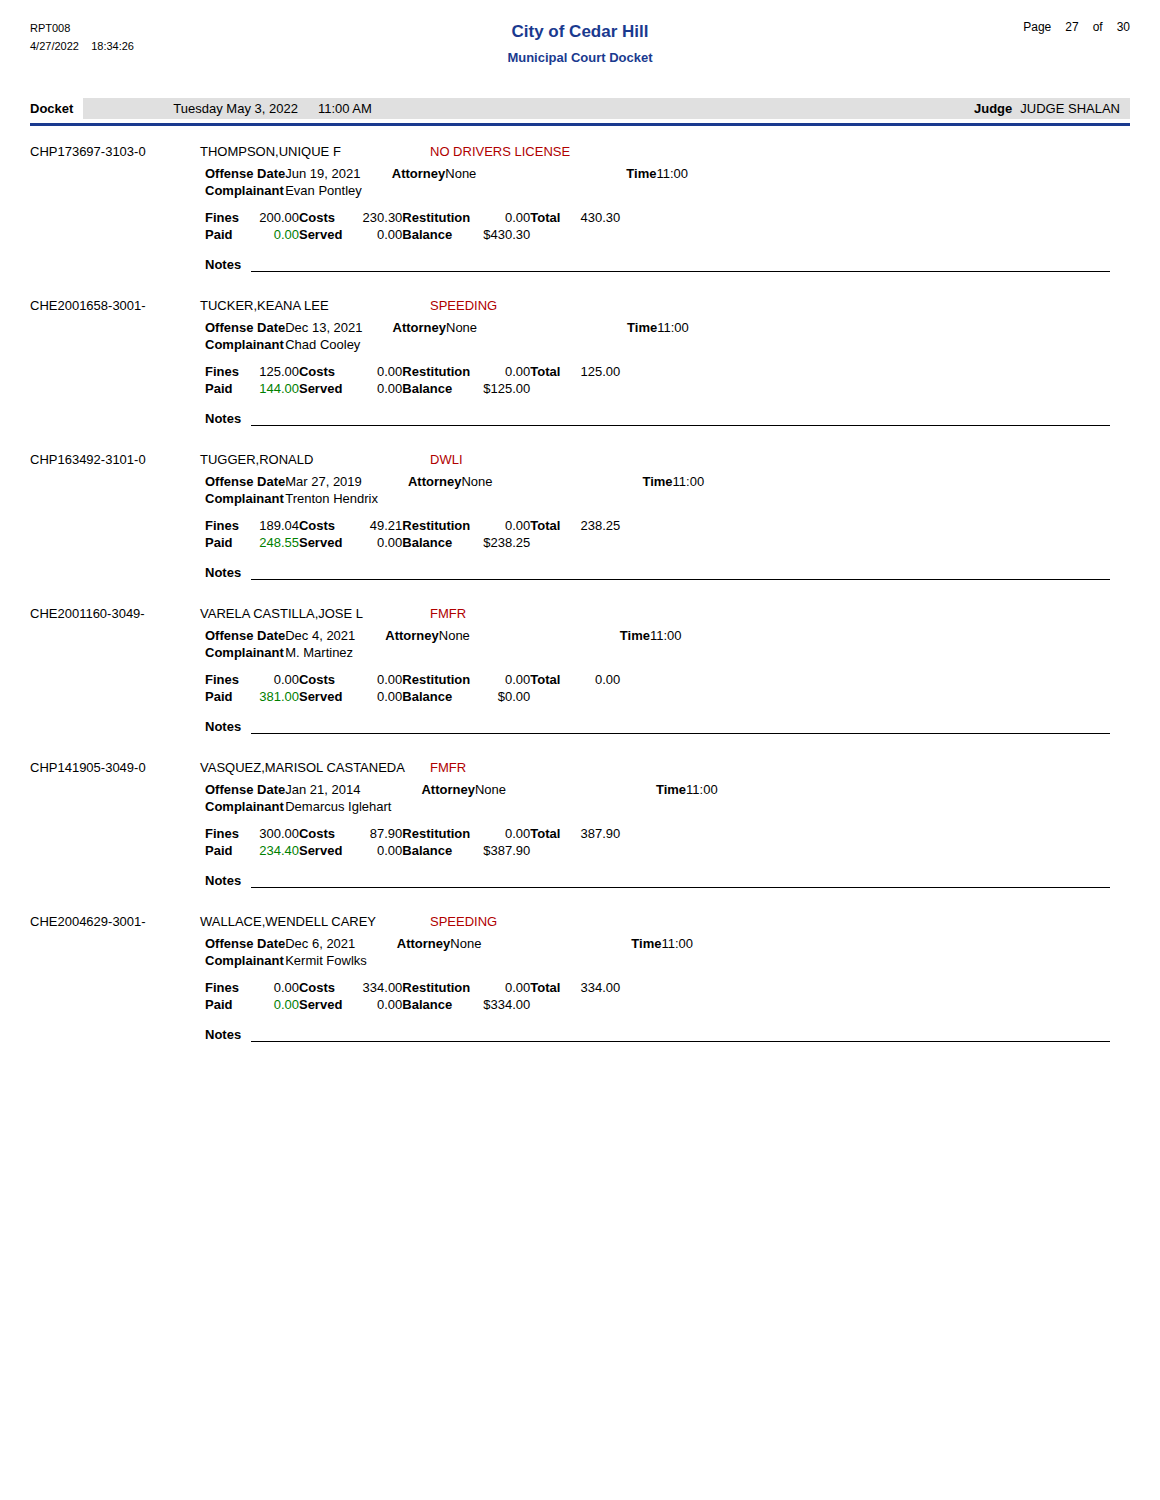RPT008
4/27/2022 18:34:26
Page27 of 30
City of Cedar Hill
Municipal Court Docket
Docket
Tuesday May 3, 2022 11:00 AM Judge JUDGE SHALAN
CHP173697-3103-0 THOMPSON,UNIQUE F NO DRIVERS LICENSE
| Offense Date | Jun 19, 2021 | | Attorney | None | | Time | 11:00 |
| Complainant | Evan Pontley |
| Fines | 200.00 | Costs | 230.30 | Restitution | 0.00 | Total | 430.30 |
| Paid | 0.00 | Served | 0.00 | Balance | $430.30 |
Notes
CHE2001658-3001-TUCKER,KEANA LEE SPEEDING
| Offense Date | Dec 13, 2021 | | Attorney | None | | Time | 11:00 |
| Complainant | Chad Cooley |
| Fines | 125.00 | Costs | 0.00 | Restitution | 0.00 | Total | 125.00 |
| Paid | 144.00 | Served | 0.00 | Balance | $125.00 |
Notes
CHP163492-3101-0 TUGGER,RONALD DWLI
| Offense Date | Mar 27, 2019 | | Attorney | None | | Time | 11:00 |
| Complainant | Trenton Hendrix |
| Fines | 189.04 | Costs | 49.21 | Restitution | 0.00 | Total | 238.25 |
| Paid | 248.55 | Served | 0.00 | Balance | $238.25 |
Notes
CHE2001160-3049-VARELA CASTILLA,JOSE L FMFR
| Offense Date | Dec 4, 2021 | | Attorney | None | | Time | 11:00 |
| Complainant | M. Martinez |
| Fines | 0.00 | Costs | 0.00 | Restitution | 0.00 | Total | 0.00 |
| Paid | 381.00 | Served | 0.00 | Balance | $0.00 |
Notes
CHP141905-3049-0 VASQUEZ,MARISOL CASTANEDA FMFR
| Offense Date | Jan 21, 2014 | | Attorney | None | | Time | 11:00 |
| Complainant | Demarcus Iglehart |
| Fines | 300.00 | Costs | 87.90 | Restitution | 0.00 | Total | 387.90 |
| Paid | 234.40 | Served | 0.00 | Balance | $387.90 |
Notes
CHE2004629-3001-WALLACE,WENDELL CAREY SPEEDING
| Offense Date | Dec 6, 2021 | | Attorney | None | | Time | 11:00 |
| Complainant | Kermit Fowlks |
| Fines | 0.00 | Costs | 334.00 | Restitution | 0.00 | Total | 334.00 |
| Paid | 0.00 | Served | 0.00 | Balance | $334.00 |
Notes